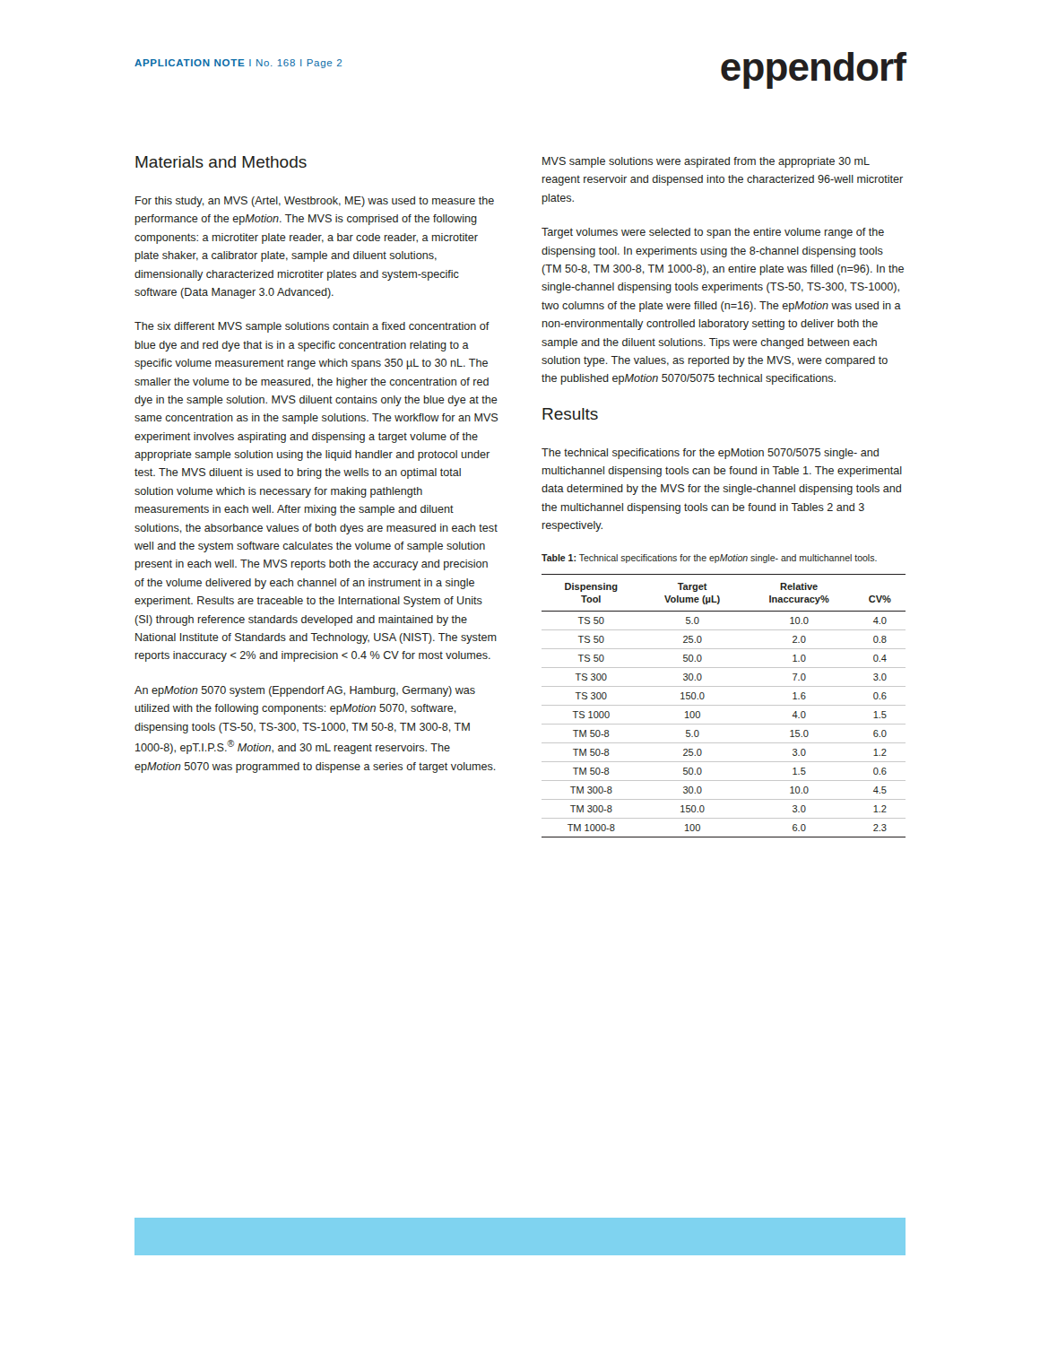APPLICATION NOTE I No. 168 I Page 2
eppendorf
Materials and Methods
For this study, an MVS (Artel, Westbrook, ME) was used to measure the performance of the epMotion. The MVS is comprised of the following components: a microtiter plate reader, a bar code reader, a microtiter plate shaker, a calibrator plate, sample and diluent solutions, dimensionally characterized microtiter plates and system-specific software (Data Manager 3.0 Advanced).
The six different MVS sample solutions contain a fixed concentration of blue dye and red dye that is in a specific concentration relating to a specific volume measurement range which spans 350 µL to 30 nL. The smaller the volume to be measured, the higher the concentration of red dye in the sample solution. MVS diluent contains only the blue dye at the same concentration as in the sample solutions. The workflow for an MVS experiment involves aspirating and dispensing a target volume of the appropriate sample solution using the liquid handler and protocol under test. The MVS diluent is used to bring the wells to an optimal total solution volume which is necessary for making pathlength measurements in each well. After mixing the sample and diluent solutions, the absorbance values of both dyes are measured in each test well and the system software calculates the volume of sample solution present in each well. The MVS reports both the accuracy and precision of the volume delivered by each channel of an instrument in a single experiment. Results are traceable to the International System of Units (SI) through reference standards developed and maintained by the National Institute of Standards and Technology, USA (NIST). The system reports inaccuracy < 2% and imprecision < 0.4 % CV for most volumes.
An epMotion 5070 system (Eppendorf AG, Hamburg, Germany) was utilized with the following components: epMotion 5070, software, dispensing tools (TS-50, TS-300, TS-1000, TM 50-8, TM 300-8, TM 1000-8), epT.I.P.S.® Motion, and 30 mL reagent reservoirs. The epMotion 5070 was programmed to dispense a series of target volumes.
MVS sample solutions were aspirated from the appropriate 30 mL reagent reservoir and dispensed into the characterized 96-well microtiter plates.
Target volumes were selected to span the entire volume range of the dispensing tool. In experiments using the 8-channel dispensing tools (TM 50-8, TM 300-8, TM 1000-8), an entire plate was filled (n=96). In the single-channel dispensing tools experiments (TS-50, TS-300, TS-1000), two columns of the plate were filled (n=16). The epMotion was used in a non-environmentally controlled laboratory setting to deliver both the sample and the diluent solutions. Tips were changed between each solution type. The values, as reported by the MVS, were compared to the published epMotion 5070/5075 technical specifications.
Results
The technical specifications for the epMotion 5070/5075 single- and multichannel dispensing tools can be found in Table 1. The experimental data determined by the MVS for the single-channel dispensing tools and the multichannel dispensing tools can be found in Tables 2 and 3 respectively.
Table 1: Technical specifications for the epMotion single- and multichannel tools.
| Dispensing Tool | Target Volume (µL) | Relative Inaccuracy% | CV% |
| --- | --- | --- | --- |
| TS 50 | 5.0 | 10.0 | 4.0 |
| TS 50 | 25.0 | 2.0 | 0.8 |
| TS 50 | 50.0 | 1.0 | 0.4 |
| TS 300 | 30.0 | 7.0 | 3.0 |
| TS 300 | 150.0 | 1.6 | 0.6 |
| TS 1000 | 100 | 4.0 | 1.5 |
| TM 50-8 | 5.0 | 15.0 | 6.0 |
| TM 50-8 | 25.0 | 3.0 | 1.2 |
| TM 50-8 | 50.0 | 1.5 | 0.6 |
| TM 300-8 | 30.0 | 10.0 | 4.5 |
| TM 300-8 | 150.0 | 3.0 | 1.2 |
| TM 1000-8 | 100 | 6.0 | 2.3 |